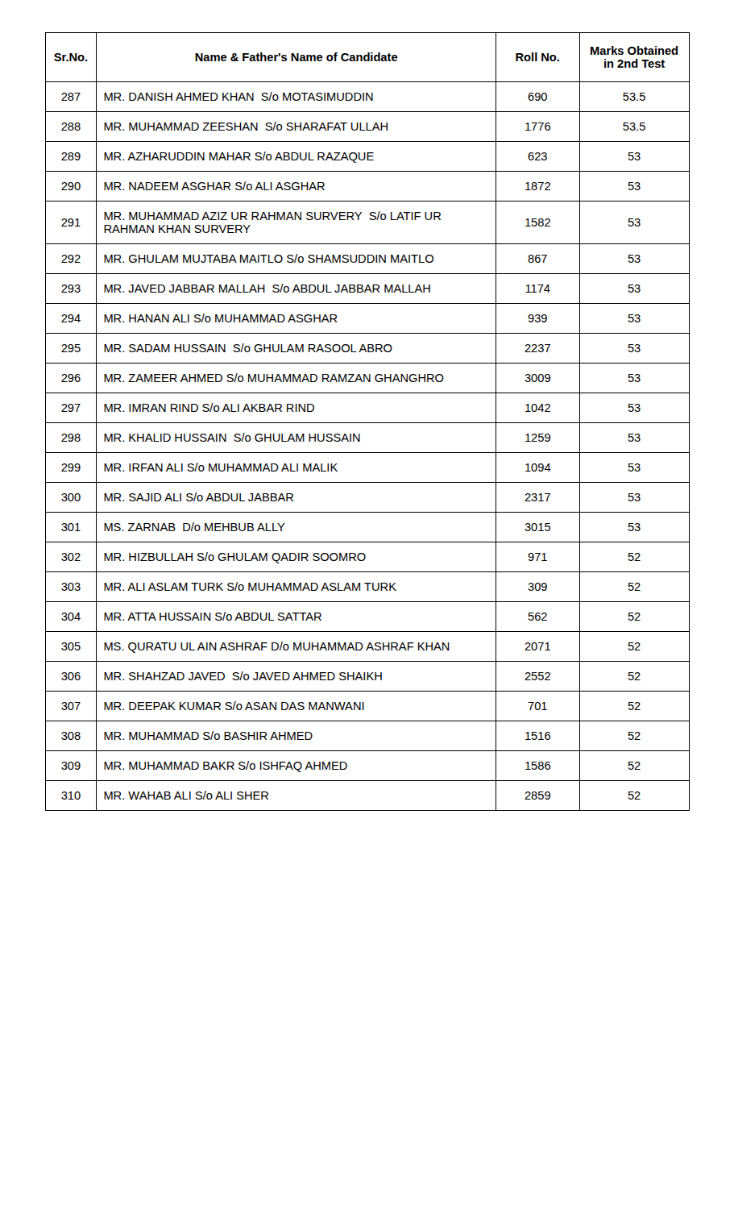| Sr.No. | Name & Father's Name of Candidate | Roll No. | Marks Obtained in 2nd Test |
| --- | --- | --- | --- |
| 287 | MR. DANISH AHMED KHAN S/o MOTASIMUDDIN | 690 | 53.5 |
| 288 | MR. MUHAMMAD ZEESHAN S/o SHARAFAT ULLAH | 1776 | 53.5 |
| 289 | MR. AZHARUDDIN MAHAR S/o ABDUL RAZAQUE | 623 | 53 |
| 290 | MR. NADEEM ASGHAR S/o ALI ASGHAR | 1872 | 53 |
| 291 | MR. MUHAMMAD AZIZ UR RAHMAN SURVERY S/o LATIF UR RAHMAN KHAN SURVERY | 1582 | 53 |
| 292 | MR. GHULAM MUJTABA MAITLO S/o SHAMSUDDIN MAITLO | 867 | 53 |
| 293 | MR. JAVED JABBAR MALLAH S/o ABDUL JABBAR MALLAH | 1174 | 53 |
| 294 | MR. HANAN ALI S/o MUHAMMAD ASGHAR | 939 | 53 |
| 295 | MR. SADAM HUSSAIN S/o GHULAM RASOOL ABRO | 2237 | 53 |
| 296 | MR. ZAMEER AHMED S/o MUHAMMAD RAMZAN GHANGHRO | 3009 | 53 |
| 297 | MR. IMRAN RIND S/o ALI AKBAR RIND | 1042 | 53 |
| 298 | MR. KHALID HUSSAIN S/o GHULAM HUSSAIN | 1259 | 53 |
| 299 | MR. IRFAN ALI S/o MUHAMMAD ALI MALIK | 1094 | 53 |
| 300 | MR. SAJID ALI S/o ABDUL JABBAR | 2317 | 53 |
| 301 | MS. ZARNAB D/o MEHBUB ALLY | 3015 | 53 |
| 302 | MR. HIZBULLAH S/o GHULAM QADIR SOOMRO | 971 | 52 |
| 303 | MR. ALI ASLAM TURK S/o MUHAMMAD ASLAM TURK | 309 | 52 |
| 304 | MR. ATTA HUSSAIN S/o ABDUL SATTAR | 562 | 52 |
| 305 | MS. QURATU UL AIN ASHRAF D/o MUHAMMAD ASHRAF KHAN | 2071 | 52 |
| 306 | MR. SHAHZAD JAVED S/o JAVED AHMED SHAIKH | 2552 | 52 |
| 307 | MR. DEEPAK KUMAR S/o ASAN DAS MANWANI | 701 | 52 |
| 308 | MR. MUHAMMAD S/o BASHIR AHMED | 1516 | 52 |
| 309 | MR. MUHAMMAD BAKR S/o ISHFAQ AHMED | 1586 | 52 |
| 310 | MR. WAHAB ALI S/o ALI SHER | 2859 | 52 |